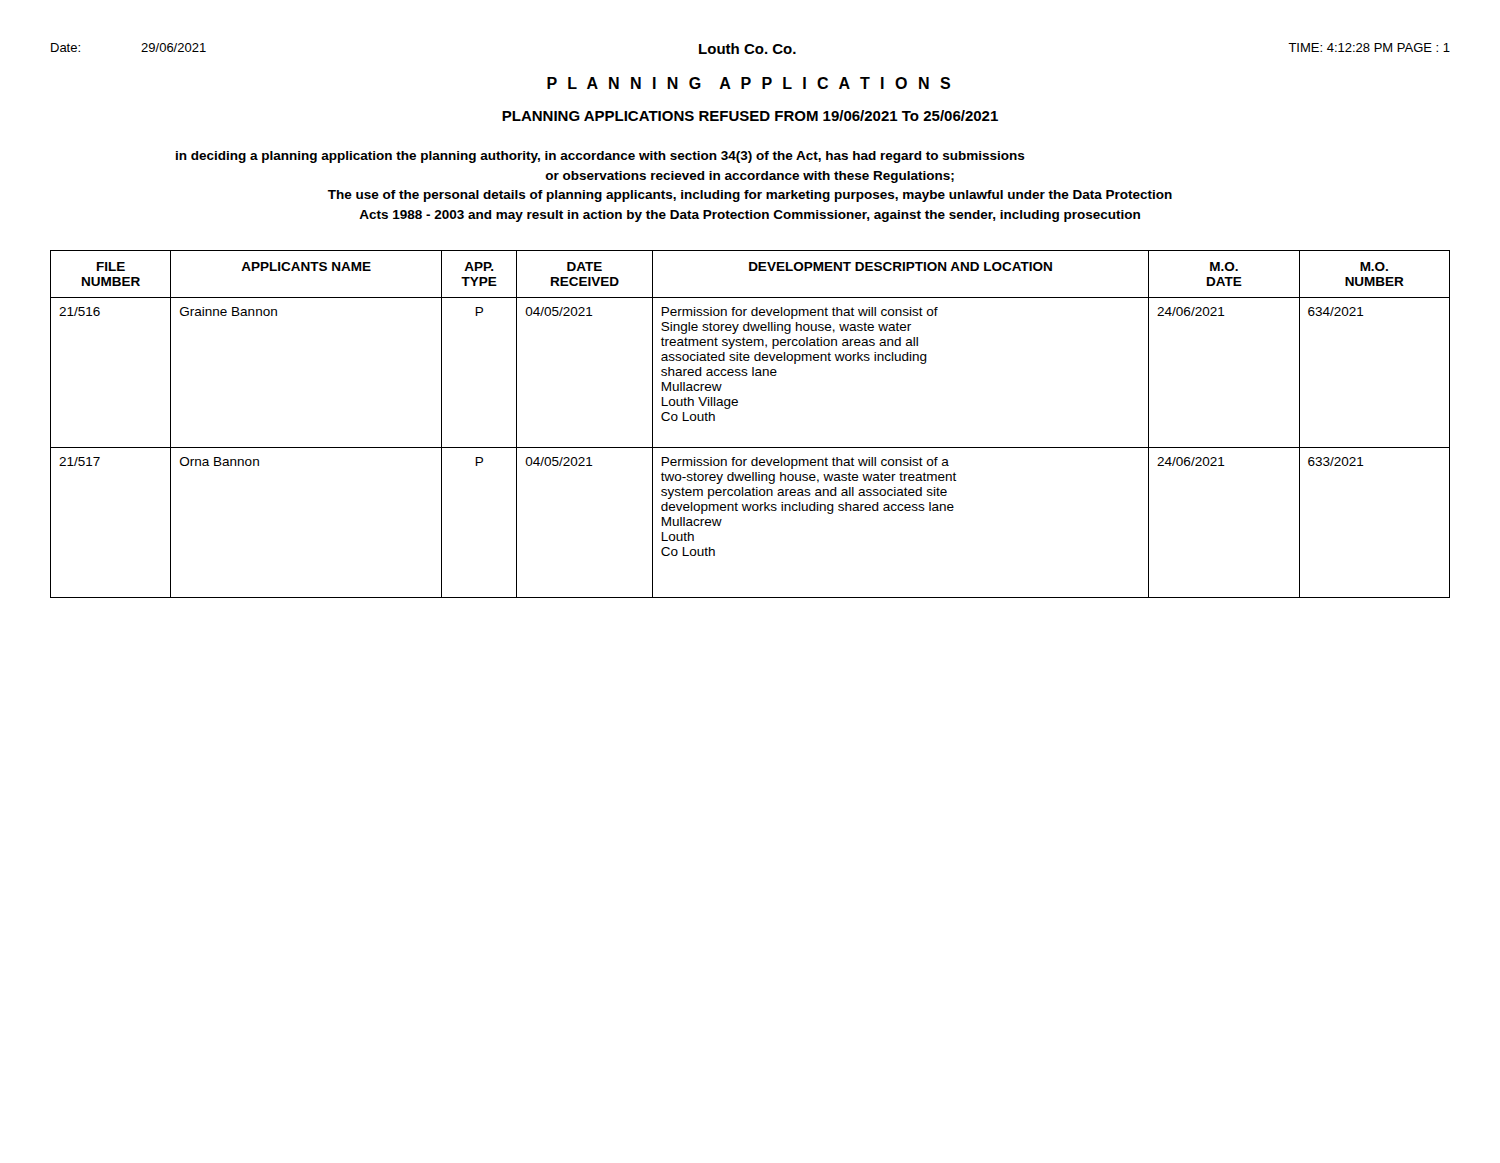Date: 29/06/2021
Louth Co. Co.
TIME: 4:12:28 PM PAGE : 1
P L A N N I N G A P P L I C A T I O N S
PLANNING APPLICATIONS REFUSED FROM 19/06/2021 To 25/06/2021
in deciding a planning application the planning authority, in accordance with section 34(3) of the Act, has had regard to submissions
or observations recieved in accordance with these Regulations;
The use of the personal details of planning applicants, including for marketing purposes, maybe unlawful under the Data Protection
Acts 1988 - 2003 and may result in action by the Data Protection Commissioner, against the sender, including prosecution
| FILE NUMBER | APPLICANTS NAME | APP. TYPE | DATE RECEIVED | DEVELOPMENT DESCRIPTION AND LOCATION | M.O. DATE | M.O. NUMBER |
| --- | --- | --- | --- | --- | --- | --- |
| 21/516 | Grainne Bannon | P | 04/05/2021 | Permission for development that will consist of Single storey dwelling house, waste water treatment system, percolation areas and all associated site development works including shared access lane Mullacrew Louth Village Co Louth | 24/06/2021 | 634/2021 |
| 21/517 | Orna Bannon | P | 04/05/2021 | Permission for development that will consist of a two-storey dwelling house, waste water treatment system percolation areas and all associated site development works including shared access lane Mullacrew Louth Co Louth | 24/06/2021 | 633/2021 |